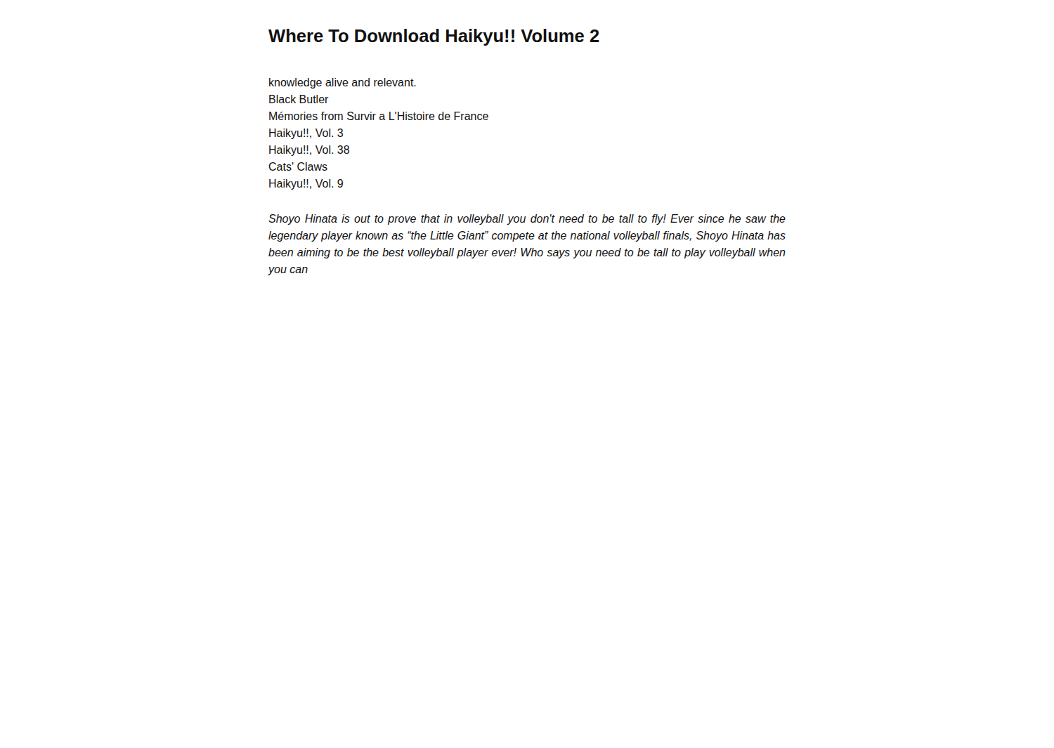Where To Download Haikyu!! Volume 2
knowledge alive and relevant.
Black Butler
Mémories from Survir a L'Histoire de France
Haikyu!!, Vol. 3
Haikyu!!, Vol. 38
Cats' Claws
Haikyu!!, Vol. 9
Shoyo Hinata is out to prove that in volleyball you don't need to be tall to fly! Ever since he saw the legendary player known as “the Little Giant” compete at the national volleyball finals, Shoyo Hinata has been aiming to be the best volleyball player ever! Who says you need to be tall to play volleyball when you can